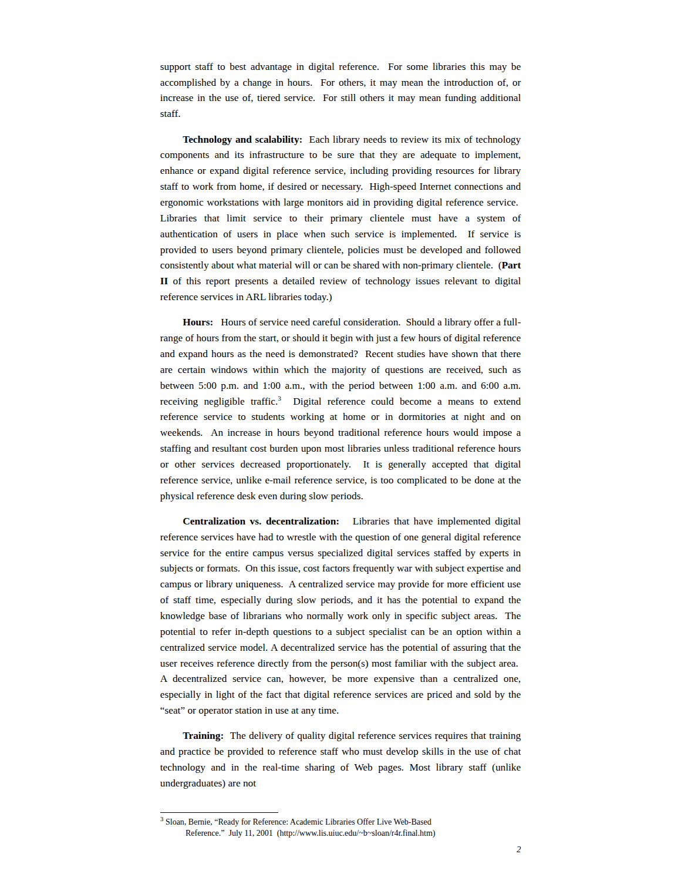support staff to best advantage in digital reference. For some libraries this may be accomplished by a change in hours. For others, it may mean the introduction of, or increase in the use of, tiered service. For still others it may mean funding additional staff.
Technology and scalability: Each library needs to review its mix of technology components and its infrastructure to be sure that they are adequate to implement, enhance or expand digital reference service, including providing resources for library staff to work from home, if desired or necessary. High-speed Internet connections and ergonomic workstations with large monitors aid in providing digital reference service. Libraries that limit service to their primary clientele must have a system of authentication of users in place when such service is implemented. If service is provided to users beyond primary clientele, policies must be developed and followed consistently about what material will or can be shared with non-primary clientele. (Part II of this report presents a detailed review of technology issues relevant to digital reference services in ARL libraries today.)
Hours: Hours of service need careful consideration. Should a library offer a full-range of hours from the start, or should it begin with just a few hours of digital reference and expand hours as the need is demonstrated? Recent studies have shown that there are certain windows within which the majority of questions are received, such as between 5:00 p.m. and 1:00 a.m., with the period between 1:00 a.m. and 6:00 a.m. receiving negligible traffic.3 Digital reference could become a means to extend reference service to students working at home or in dormitories at night and on weekends. An increase in hours beyond traditional reference hours would impose a staffing and resultant cost burden upon most libraries unless traditional reference hours or other services decreased proportionately. It is generally accepted that digital reference service, unlike e-mail reference service, is too complicated to be done at the physical reference desk even during slow periods.
Centralization vs. decentralization: Libraries that have implemented digital reference services have had to wrestle with the question of one general digital reference service for the entire campus versus specialized digital services staffed by experts in subjects or formats. On this issue, cost factors frequently war with subject expertise and campus or library uniqueness. A centralized service may provide for more efficient use of staff time, especially during slow periods, and it has the potential to expand the knowledge base of librarians who normally work only in specific subject areas. The potential to refer in-depth questions to a subject specialist can be an option within a centralized service model. A decentralized service has the potential of assuring that the user receives reference directly from the person(s) most familiar with the subject area. A decentralized service can, however, be more expensive than a centralized one, especially in light of the fact that digital reference services are priced and sold by the “seat” or operator station in use at any time.
Training: The delivery of quality digital reference services requires that training and practice be provided to reference staff who must develop skills in the use of chat technology and in the real-time sharing of Web pages. Most library staff (unlike undergraduates) are not
3 Sloan, Bernie, “Ready for Reference: Academic Libraries Offer Live Web-Based Reference.” July 11, 2001 (http://www.lis.uiuc.edu/~b~sloan/r4r.final.htm)
2